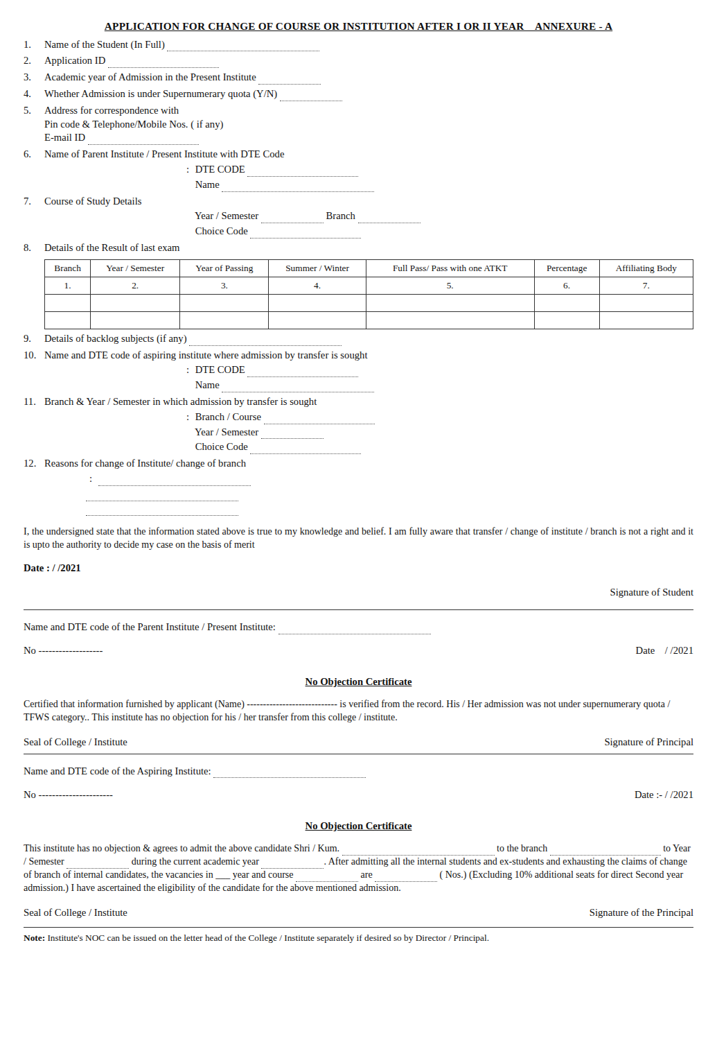APPLICATION FOR CHANGE OF COURSE OR INSTITUTION AFTER I OR II YEAR ANNEXURE - A
Name of the Student (In Full)
Application ID
Academic year of Admission in the Present Institute
Whether Admission is under Supernumerary quota (Y/N)
Address for correspondence with
Pin code & Telephone/Mobile Nos. ( if any)
E-mail ID
Name of Parent Institute / Present Institute with DTE Code
: DTE CODE
Name
Course of Study Details
Year / Semester Branch
Choice Code
Details of the Result of last exam
| Branch | Year / Semester | Year of Passing | Summer / Winter | Full Pass/ Pass with one ATKT | Percentage | Affiliating Body |
| --- | --- | --- | --- | --- | --- | --- |
| 1. | 2. | 3. | 4. | 5. | 6. | 7. |
Details of backlog subjects (if any)
Name and DTE code of aspiring institute where admission by transfer is sought
: DTE CODE
Name
Branch & Year / Semester in which admission by transfer is sought
: Branch / Course
Year / Semester
Choice Code
Reasons for change of Institute/ change of branch
:
I, the undersigned state that the information stated above is true to my knowledge and belief. I am fully aware that transfer / change of institute / branch is not a right and it is upto the authority to decide my case on the basis of merit
Date : / /2021
Signature of Student
Name and DTE code of the Parent Institute / Present Institute:
No ------------------- Date / /2021
No Objection Certificate
Certified that information furnished by applicant (Name) ---------------------------- is verified from the record. His / Her admission was not under supernumerary quota / TFWS category.. This institute has no objection for his / her transfer from this college / institute.
Seal of College / Institute
Signature of Principal
Name and DTE code of the Aspiring Institute:
No ---------------------- Date :- / /2021
No Objection Certificate
This institute has no objection & agrees to admit the above candidate Shri / Kum. to the branch to Year / Semester during the current academic year . After admitting all the internal students and ex-students and exhausting the claims of change of branch of internal candidates, the vacancies in ___ year and course are ( Nos.) (Excluding 10% additional seats for direct Second year admission.) I have ascertained the eligibility of the candidate for the above mentioned admission.
Seal of College / Institute
Signature of the Principal
Note: Institute's NOC can be issued on the letter head of the College / Institute separately if desired so by Director / Principal.